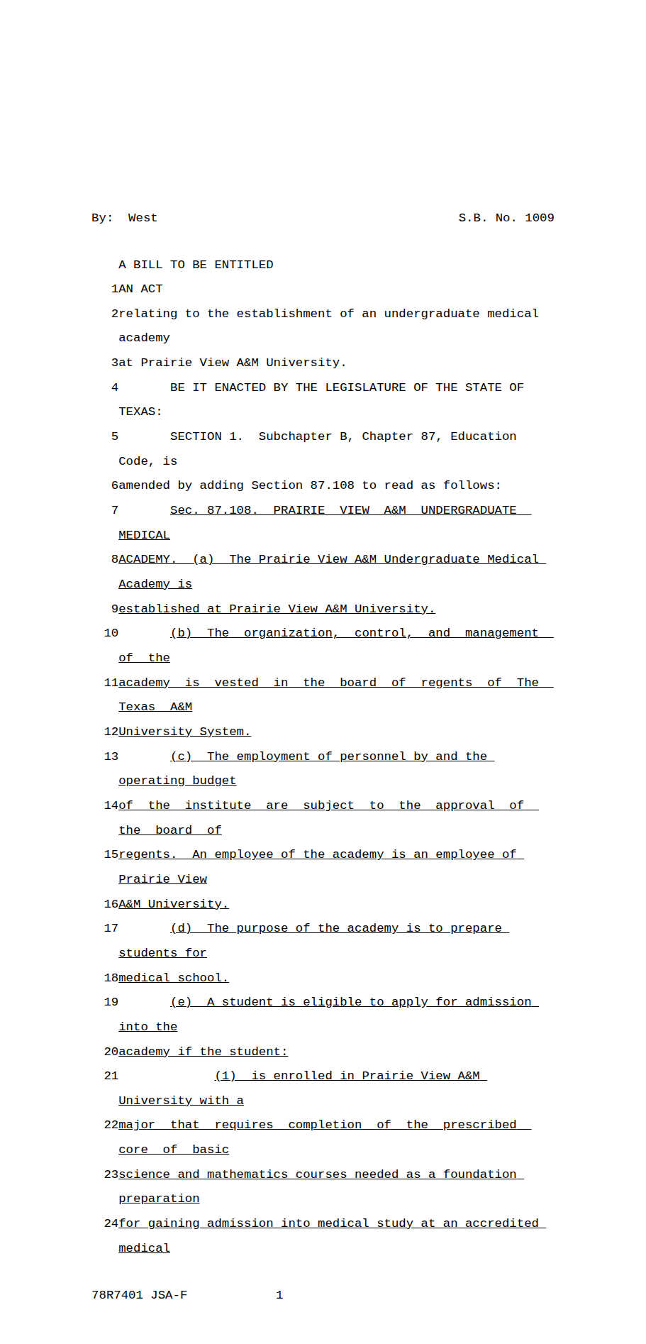By: West S.B. No. 1009
| | A BILL TO BE ENTITLED |
| 1 | AN ACT |
| 2 | relating to the establishment of an undergraduate medical academy |
| 3 | at Prairie View A&M University. |
| 4 | BE IT ENACTED BY THE LEGISLATURE OF THE STATE OF TEXAS: |
| 5 | SECTION 1. Subchapter B, Chapter 87, Education Code, is |
| 6 | amended by adding Section 87.108 to read as follows: |
| 7 | Sec. 87.108. PRAIRIE VIEW A&M UNDERGRADUATE MEDICAL |
| 8 | ACADEMY. (a) The Prairie View A&M Undergraduate Medical Academy is |
| 9 | established at Prairie View A&M University. |
| 10 | (b) The organization, control, and management of the |
| 11 | academy is vested in the board of regents of The Texas A&M |
| 12 | University System. |
| 13 | (c) The employment of personnel by and the operating budget |
| 14 | of the institute are subject to the approval of the board of |
| 15 | regents. An employee of the academy is an employee of Prairie View |
| 16 | A&M University. |
| 17 | (d) The purpose of the academy is to prepare students for |
| 18 | medical school. |
| 19 | (e) A student is eligible to apply for admission into the |
| 20 | academy if the student: |
| 21 | (1) is enrolled in Prairie View A&M University with a |
| 22 | major that requires completion of the prescribed core of basic |
| 23 | science and mathematics courses needed as a foundation preparation |
| 24 | for gaining admission into medical study at an accredited medical |
78R7401 JSA-F 1